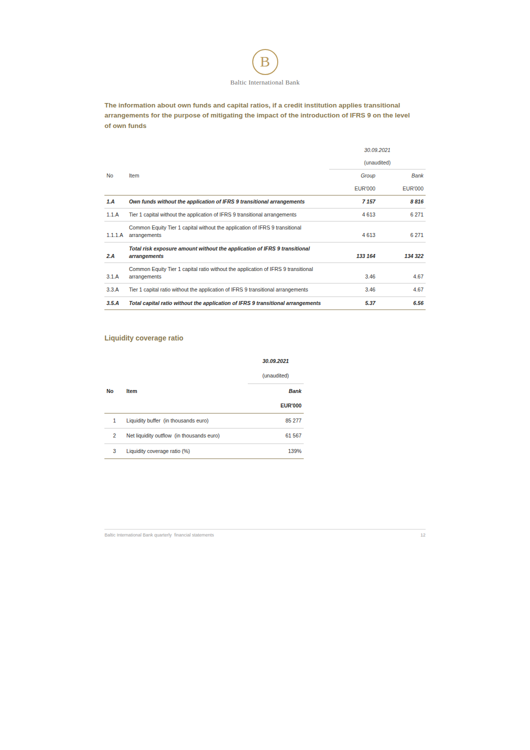Baltic International Bank
The information about own funds and capital ratios, if a credit institution applies transitional arrangements for the purpose of mitigating the impact of the introduction of IFRS 9 on the level of own funds
| | | 30.09.2021 |
| --- | --- | --- |
| | | (unaudited) |
| No | Item | Group | Bank |
| | | EUR'000 | EUR'000 |
| 1.A | Own funds without the application of IFRS 9 transitional arrangements | 7 157 | 8 816 |
| 1.1.A | Tier 1 capital without the application of IFRS 9 transitional arrangements | 4 613 | 6 271 |
| 1.1.1.A | Common Equity Tier 1 capital without the application of IFRS 9 transitional arrangements | 4 613 | 6 271 |
| 2.A | Total risk exposure amount without the application of IFRS 9 transitional arrangements | 133 164 | 134 322 |
| 3.1.A | Common Equity Tier 1 capital ratio without the application of IFRS 9 transitional arrangements | 3.46 | 4.67 |
| 3.3.A | Tier 1 capital ratio without the application of IFRS 9 transitional arrangements | 3.46 | 4.67 |
| 3.5.A | Total capital ratio without the application of IFRS 9 transitional arrangements | 5.37 | 6.56 |
Liquidity coverage ratio
| | | 30.09.2021 |
| --- | --- | --- |
| | | (unaudited) |
| No | Item | Bank |
| | | EUR'000 |
| 1 | Liquidity buffer (in thousands euro) | 85 277 |
| 2 | Net liquidity outflow (in thousands euro) | 61 567 |
| 3 | Liquidity coverage ratio (%) | 139% |
Baltic International Bank quarterly financial statements 12